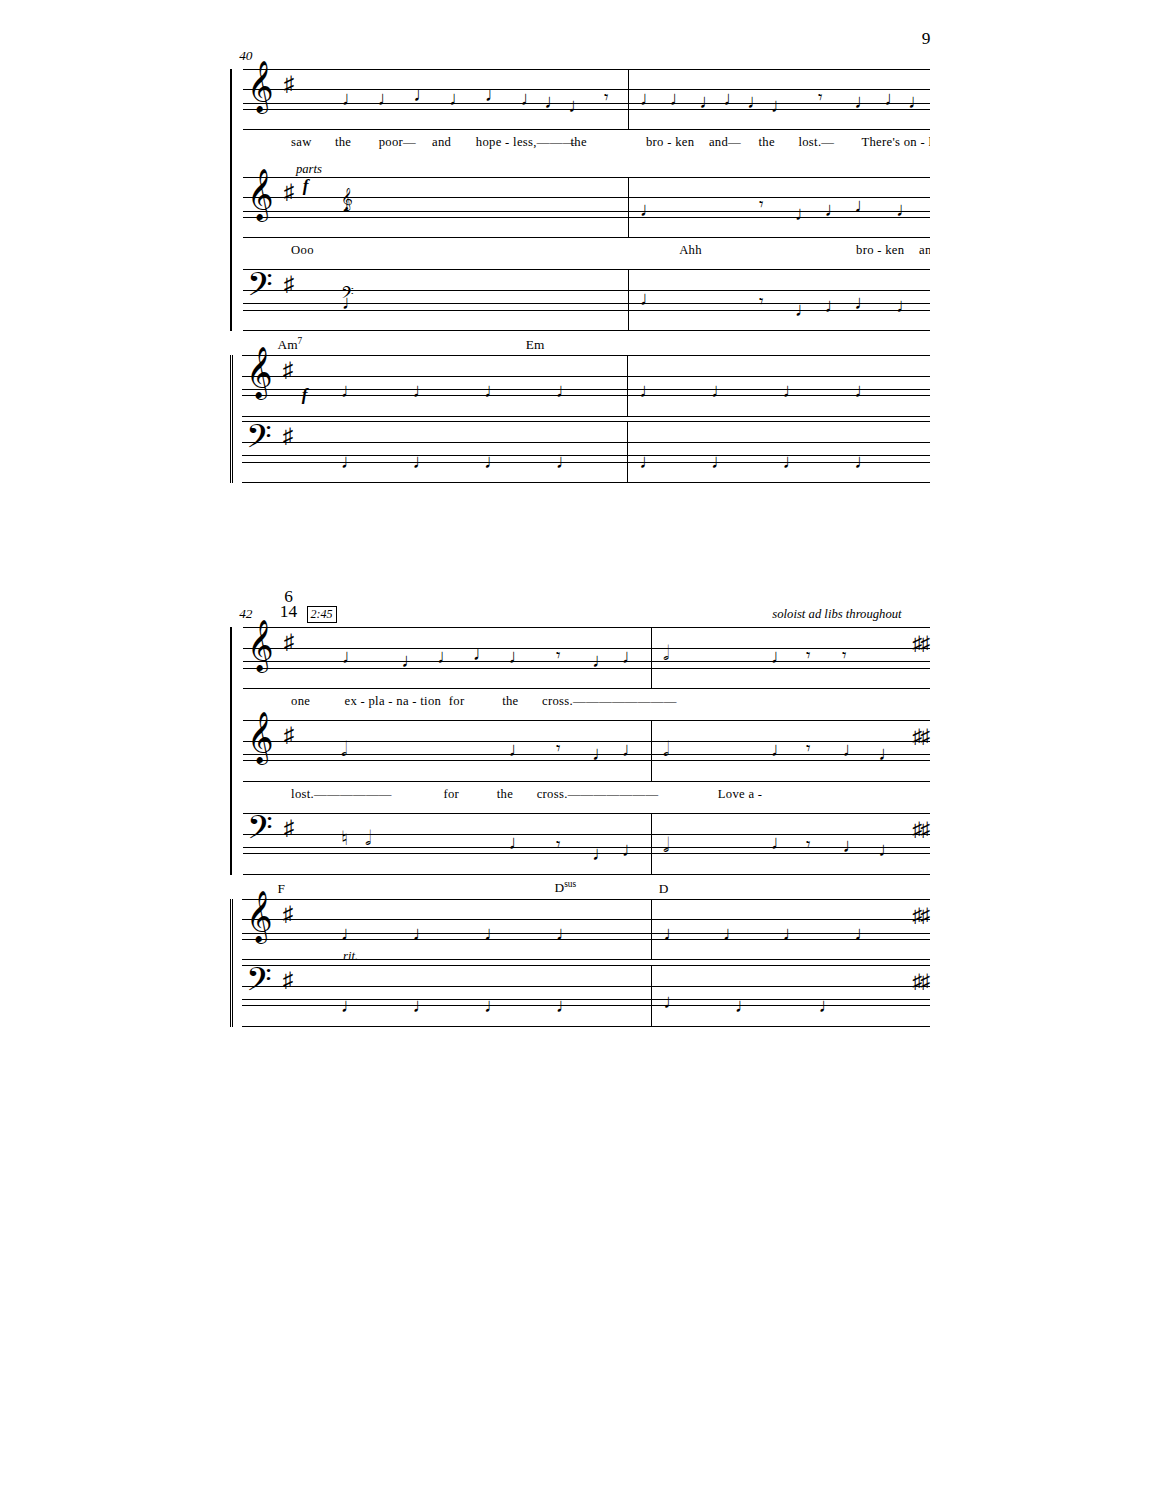9
40
𝄞 ♯
♩ ♩ ♩ ♩ ♩ ♩ ♩ ♩ 𝄾 ♩ ♩ ♩ ♩ ♩ ♩ 𝄾 ♩ ♩ ♩
saw the poor— and hope - less,——— the bro - ken and— the lost.— There's on - ly
parts
𝄞 ♯ f
𝄞 ♩ ♩ 𝄾 ♩ ♩ ♩ ♩
Ooo Ahh bro - ken and— the
𝄢 ♯
𝄢 ♩ ♩ 𝄾 ♩ ♩ ♩ ♩
Am7 Em
𝄞 ♯ f
♩ ♩ ♩ ♩ ♩ ♩ ♩ ♩
𝄢 ♯
♩ ♩ ♩ ♩ ♩ ♩ ♩ ♩
42 6
14 2:45
𝄞 ♯ soloist ad libs throughout
♩ ♩ ♩ ♩ ♩ 𝄾 ♩ ♩ 𝅗𝅥 ♩ 𝄾 𝄾
♯♯
one ex - pla - na - tion for the cross.————————
𝄞 ♯
𝅗𝅥 ♩ 𝄾 ♩ ♩ 𝅗𝅥 ♩ 𝄾 ♩ ♩
♯♯
lost.—————— for the cross.——————— Love a -
𝄢 ♯
♮ 𝅗𝅥 ♩ 𝄾 ♩ ♩ 𝅗𝅥 ♩ 𝄾 ♩ ♩
♯♯
F Dsus D
𝄞 ♯
♩ ♩ ♩ ♩ ♩ ♩ ♩ ♩
♯♯
𝄢 ♯ rit.
♩ ♩ ♩ ♩ ♩ ♩ ♩
♯♯